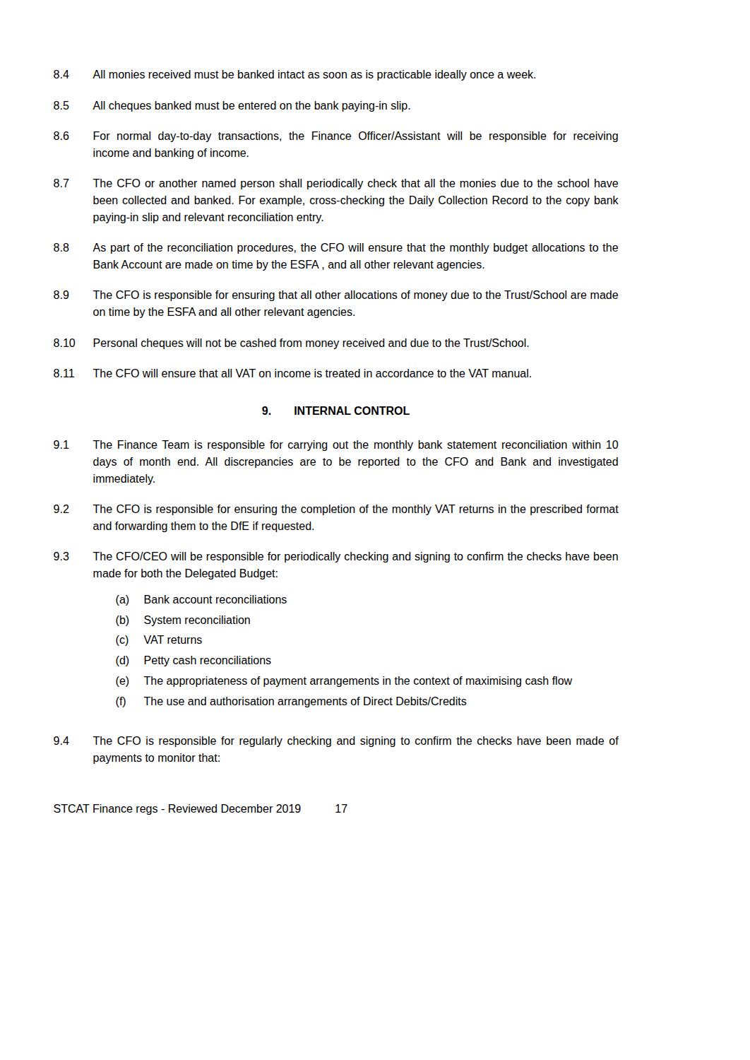8.4
All monies received must be banked intact as soon as is practicable ideally once a week.
8.5
All cheques banked must be entered on the bank paying-in slip.
8.6
For normal day-to-day transactions, the Finance Officer/Assistant will be responsible for receiving income and banking of income.
8.7
The CFO or another named person shall periodically check that all the monies due to the school have been collected and banked. For example, cross-checking the Daily Collection Record to the copy bank paying-in slip and relevant reconciliation entry.
8.8
As part of the reconciliation procedures, the CFO will ensure that the monthly budget allocations to the Bank Account are made on time by the ESFA , and all other relevant agencies.
8.9
The CFO is responsible for ensuring that all other allocations of money due to the Trust/School are made on time by the ESFA and all other relevant agencies.
8.10
Personal cheques will not be cashed from money received and due to the Trust/School.
8.11
The CFO will ensure that all VAT on income is treated in accordance to the VAT manual.
9. INTERNAL CONTROL
9.1
The Finance Team is responsible for carrying out the monthly bank statement reconciliation within 10 days of month end. All discrepancies are to be reported to the CFO and Bank and investigated immediately.
9.2
The CFO is responsible for ensuring the completion of the monthly VAT returns in the prescribed format and forwarding them to the DfE if requested.
9.3
The CFO/CEO will be responsible for periodically checking and signing to confirm the checks have been made for both the Delegated Budget:
(a) Bank account reconciliations
(b) System reconciliation
(c) VAT returns
(d) Petty cash reconciliations
(e) The appropriateness of payment arrangements in the context of maximising cash flow
(f) The use and authorisation arrangements of Direct Debits/Credits
9.4
The CFO is responsible for regularly checking and signing to confirm the checks have been made of payments to monitor that:
STCAT Finance regs - Reviewed December 2019 17